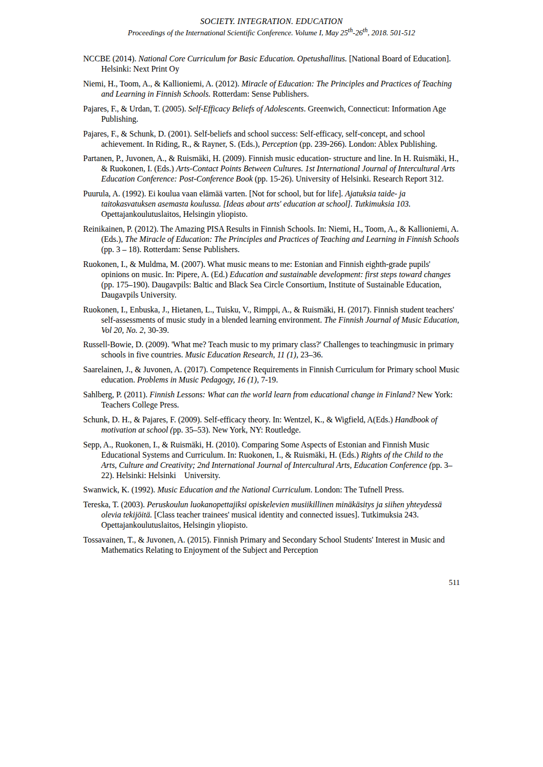SOCIETY. INTEGRATION. EDUCATION
Proceedings of the International Scientific Conference. Volume I, May 25th-26th, 2018. 501-512
NCCBE (2014). National Core Curriculum for Basic Education. Opetushallitus. [National Board of Education]. Helsinki: Next Print Oy
Niemi, H., Toom, A., & Kallioniemi, A. (2012). Miracle of Education: The Principles and Practices of Teaching and Learning in Finnish Schools. Rotterdam: Sense Publishers.
Pajares, F., & Urdan, T. (2005). Self-Efficacy Beliefs of Adolescents. Greenwich, Connecticut: Information Age Publishing.
Pajares, F., & Schunk, D. (2001). Self-beliefs and school success: Self-efficacy, self-concept, and school achievement. In Riding, R., & Rayner, S. (Eds.), Perception (pp. 239-266). London: Ablex Publishing.
Partanen, P., Juvonen, A., & Ruismäki, H. (2009). Finnish music education- structure and line. In H. Ruismäki, H., & Ruokonen, I. (Eds.) Arts-Contact Points Between Cultures. 1st International Journal of Intercultural Arts Education Conference: Post-Conference Book (pp. 15-26). University of Helsinki. Research Report 312.
Puurula, A. (1992). Ei koulua vaan elämää varten. [Not for school, but for life]. Ajatuksia taide- ja taitokasvatuksen asemasta koulussa. [Ideas about arts' education at school]. Tutkimuksia 103. Opettajankoulutuslaitos, Helsingin yliopisto.
Reinikainen, P. (2012). The Amazing PISA Results in Finnish Schools. In: Niemi, H., Toom, A., & Kallioniemi, A. (Eds.), The Miracle of Education: The Principles and Practices of Teaching and Learning in Finnish Schools (pp. 3 – 18). Rotterdam: Sense Publishers.
Ruokonen, I., & Muldma, M. (2007). What music means to me: Estonian and Finnish eighth-grade pupils' opinions on music. In: Pipere, A. (Ed.) Education and sustainable development: first steps toward changes (pp. 175–190). Daugavpils: Baltic and Black Sea Circle Consortium, Institute of Sustainable Education, Daugavpils University.
Ruokonen, I., Enbuska, J., Hietanen, L., Tuisku, V., Rimppi, A., & Ruismäki, H. (2017). Finnish student teachers' self-assessments of music study in a blended learning environment. The Finnish Journal of Music Education, Vol 20, No. 2, 30-39.
Russell-Bowie, D. (2009). 'What me? Teach music to my primary class?' Challenges to teachingmusic in primary schools in five countries. Music Education Research, 11 (1), 23–36.
Saarelainen, J., & Juvonen, A. (2017). Competence Requirements in Finnish Curriculum for Primary school Music education. Problems in Music Pedagogy, 16 (1), 7-19.
Sahlberg, P. (2011). Finnish Lessons: What can the world learn from educational change in Finland? New York: Teachers College Press.
Schunk, D. H., & Pajares, F. (2009). Self-efficacy theory. In: Wentzel, K., & Wigfield, A(Eds.) Handbook of motivation at school (pp. 35–53). New York, NY: Routledge.
Sepp, A., Ruokonen, I., & Ruismäki, H. (2010). Comparing Some Aspects of Estonian and Finnish Music Educational Systems and Curriculum. In: Ruokonen, I., & Ruismäki, H. (Eds.) Rights of the Child to the Arts, Culture and Creativity; 2nd International Journal of Intercultural Arts, Education Conference (pp. 3–22). Helsinki: Helsinki University.
Swanwick, K. (1992). Music Education and the National Curriculum. London: The Tufnell Press.
Tereska, T. (2003). Peruskoulun luokanopettajiksi opiskelevien musiikillinen minäkäsitys ja siihen yhteydessä olevia tekijöitä. [Class teacher trainees' musical identity and connected issues]. Tutkimuksia 243. Opettajankoulutuslaitos, Helsingin yliopisto.
Tossavainen, T., & Juvonen, A. (2015). Finnish Primary and Secondary School Students' Interest in Music and Mathematics Relating to Enjoyment of the Subject and Perception
511